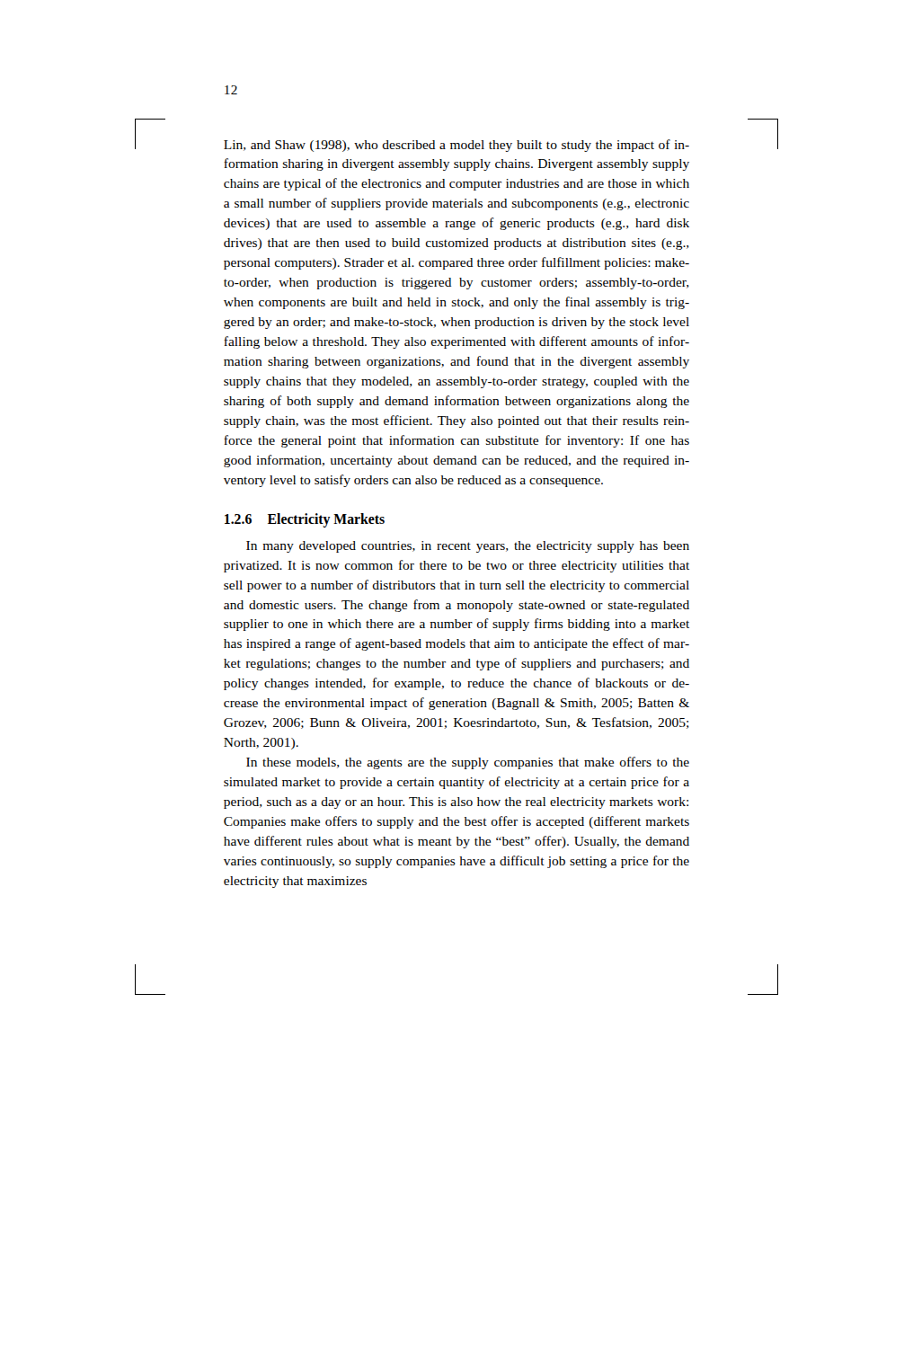12
Lin, and Shaw (1998), who described a model they built to study the impact of information sharing in divergent assembly supply chains. Divergent assembly supply chains are typical of the electronics and computer industries and are those in which a small number of suppliers provide materials and subcomponents (e.g., electronic devices) that are used to assemble a range of generic products (e.g., hard disk drives) that are then used to build customized products at distribution sites (e.g., personal computers). Strader et al. compared three order fulfillment policies: make-to-order, when production is triggered by customer orders; assembly-to-order, when components are built and held in stock, and only the final assembly is triggered by an order; and make-to-stock, when production is driven by the stock level falling below a threshold. They also experimented with different amounts of information sharing between organizations, and found that in the divergent assembly supply chains that they modeled, an assembly-to-order strategy, coupled with the sharing of both supply and demand information between organizations along the supply chain, was the most efficient. They also pointed out that their results reinforce the general point that information can substitute for inventory: If one has good information, uncertainty about demand can be reduced, and the required inventory level to satisfy orders can also be reduced as a consequence.
1.2.6 Electricity Markets
In many developed countries, in recent years, the electricity supply has been privatized. It is now common for there to be two or three electricity utilities that sell power to a number of distributors that in turn sell the electricity to commercial and domestic users. The change from a monopoly state-owned or state-regulated supplier to one in which there are a number of supply firms bidding into a market has inspired a range of agent-based models that aim to anticipate the effect of market regulations; changes to the number and type of suppliers and purchasers; and policy changes intended, for example, to reduce the chance of blackouts or decrease the environmental impact of generation (Bagnall & Smith, 2005; Batten & Grozev, 2006; Bunn & Oliveira, 2001; Koesrindartoto, Sun, & Tesfatsion, 2005; North, 2001).
In these models, the agents are the supply companies that make offers to the simulated market to provide a certain quantity of electricity at a certain price for a period, such as a day or an hour. This is also how the real electricity markets work: Companies make offers to supply and the best offer is accepted (different markets have different rules about what is meant by the “best” offer). Usually, the demand varies continuously, so supply companies have a difficult job setting a price for the electricity that maximizes